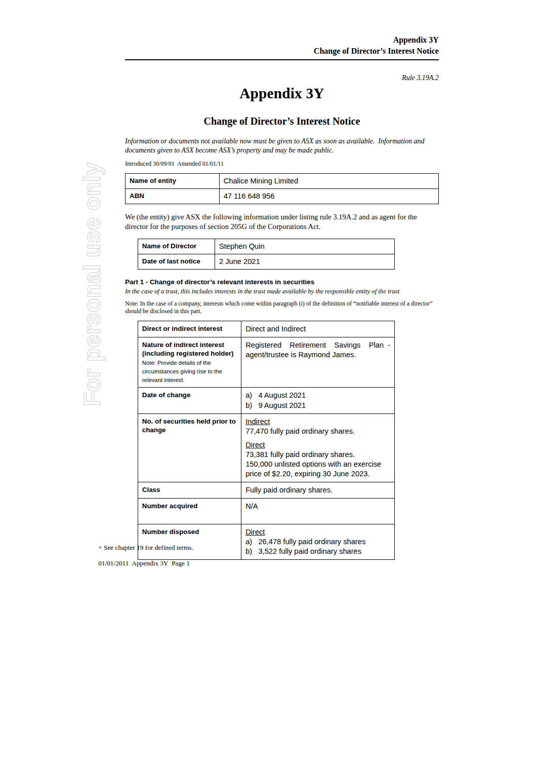For personal use only
Appendix 3Y
Change of Director’s Interest Notice
Rule 3.19A.2
Appendix 3Y
Change of Director’s Interest Notice
Information or documents not available now must be given to ASX as soon as available. Information and documents given to ASX become ASX’s property and may be made public.
Introduced 30/09/01 Amended 01/01/11
| Name of entity | Chalice Mining Limited |
| ABN | 47 116 648 956 |
We (the entity) give ASX the following information under listing rule 3.19A.2 and as agent for the director for the purposes of section 205G of the Corporations Act.
| Name of Director | Stephen Quin |
| Date of last notice | 2 June 2021 |
Part 1 - Change of director’s relevant interests in securities
In the case of a trust, this includes interests in the trust made available by the responsible entity of the trust
Note: In the case of a company, interests which come within paragraph (i) of the definition of “notifiable interest of a director” should be disclosed in this part.
| Direct or indirect interest | Direct and Indirect |
| Nature of indirect interest (including registered holder) Note: Provide details of the circumstances giving rise to the relevant interest. | Registered Retirement Savings Plan - agent/trustee is Raymond James. |
| Date of change | a) 4 August 2021 b) 9 August 2021 |
| No. of securities held prior to change | Indirect 77,470 fully paid ordinary shares. Direct 73,381 fully paid ordinary shares. 150,000 unlisted options with an exercise price of $2.20, expiring 30 June 2023. |
| Class | Fully paid ordinary shares. |
| Number acquired | N/A |
| Number disposed | Direct a) 26,478 fully paid ordinary shares b) 3,522 fully paid ordinary shares |
+ See chapter 19 for defined terms.
01/01/2011 Appendix 3Y Page 1